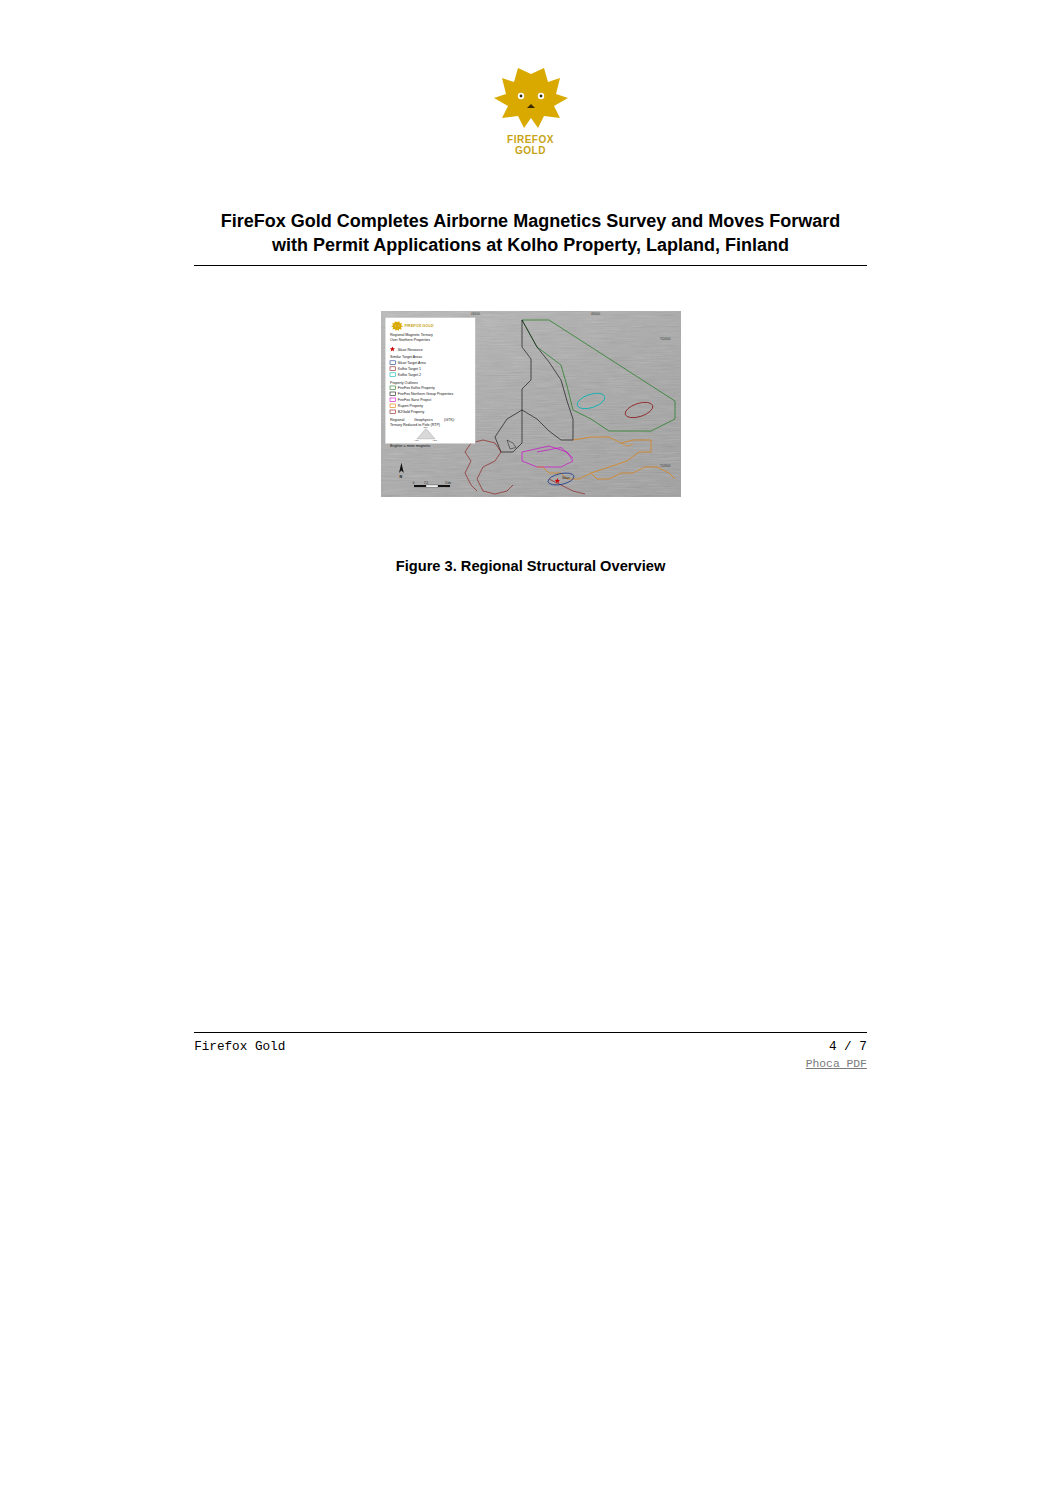FIREFOX
GOLD
FireFox Gold Completes Airborne Magnetics Survey and Moves Forward
with Permit Applications at Kolho Property, Lapland, Finland
440000 460000 7520000 7509000 Ikkari N 0 2.5 5 km FIREFOX GOLD Regional Magnetic Ternary Over Northern Properties Ikkari Resource Similar Target Areas Ikkari Target Area Kolho Target 1 Kolho Target 2 Property Outlines FireFox Kolho Property FireFox Northern Group Properties FireFox Sarvi Project Rupert Property B2Gold Property Regional Geophysics (GTK): Ternary Reduced to Pole (RTP) RTP VD1 VD2 Brighter = more magnetic
Figure 3. Regional Structural Overview
Firefox Gold
4 / 7
Phoca PDF